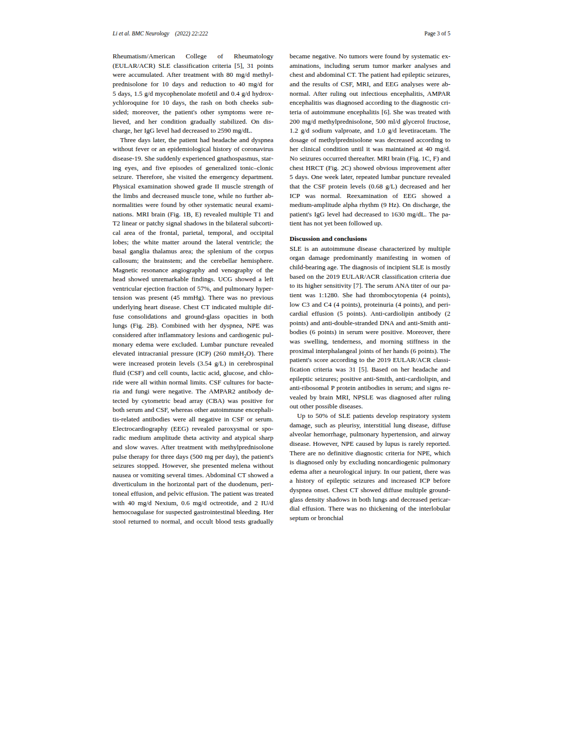Li et al. BMC Neurology (2022) 22:222
Page 3 of 5
Rheumatism/American College of Rheumatology (EULAR/ACR) SLE classification criteria [5], 31 points were accumulated. After treatment with 80 mg/d methylprednisolone for 10 days and reduction to 40 mg/d for 5 days, 1.5 g/d mycophenolate mofetil and 0.4 g/d hydroxychloroquine for 10 days, the rash on both cheeks subsided; moreover, the patient's other symptoms were relieved, and her condition gradually stabilized. On discharge, her IgG level had decreased to 2590 mg/dL.
Three days later, the patient had headache and dyspnea without fever or an epidemiological history of coronavirus disease-19. She suddenly experienced gnathospasmus, staring eyes, and five episodes of generalized tonic–clonic seizure. Therefore, she visited the emergency department. Physical examination showed grade II muscle strength of the limbs and decreased muscle tone, while no further abnormalities were found by other systematic neural examinations. MRI brain (Fig. 1B, E) revealed multiple T1 and T2 linear or patchy signal shadows in the bilateral subcortical area of the frontal, parietal, temporal, and occipital lobes; the white matter around the lateral ventricle; the basal ganglia thalamus area; the splenium of the corpus callosum; the brainstem; and the cerebellar hemisphere. Magnetic resonance angiography and venography of the head showed unremarkable findings. UCG showed a left ventricular ejection fraction of 57%, and pulmonary hypertension was present (45 mmHg). There was no previous underlying heart disease. Chest CT indicated multiple diffuse consolidations and ground-glass opacities in both lungs (Fig. 2B). Combined with her dyspnea, NPE was considered after inflammatory lesions and cardiogenic pulmonary edema were excluded. Lumbar puncture revealed elevated intracranial pressure (ICP) (260 mmH2O). There were increased protein levels (3.54 g/L) in cerebrospinal fluid (CSF) and cell counts, lactic acid, glucose, and chloride were all within normal limits. CSF cultures for bacteria and fungi were negative. The AMPAR2 antibody detected by cytometric bead array (CBA) was positive for both serum and CSF, whereas other autoimmune encephalitis-related antibodies were all negative in CSF or serum. Electrocardiography (EEG) revealed paroxysmal or sporadic medium amplitude theta activity and atypical sharp and slow waves. After treatment with methylprednisolone pulse therapy for three days (500 mg per day), the patient's seizures stopped. However, she presented melena without nausea or vomiting several times. Abdominal CT showed a diverticulum in the horizontal part of the duodenum, peritoneal effusion, and pelvic effusion. The patient was treated with 40 mg/d Nexium, 0.6 mg/d octreotide, and 2 IU/d hemocoagulase for suspected gastrointestinal bleeding. Her stool returned to normal, and occult blood tests gradually became negative. No tumors were found by systematic examinations, including serum tumor marker analyses and chest and abdominal CT. The patient had epileptic seizures, and the results of CSF, MRI, and EEG analyses were abnormal. After ruling out infectious encephalitis, AMPAR encephalitis was diagnosed according to the diagnostic criteria of autoimmune encephalitis [6]. She was treated with 200 mg/d methylprednisolone, 500 ml/d glycerol fructose, 1.2 g/d sodium valproate, and 1.0 g/d levetiracetam. The dosage of methylprednisolone was decreased according to her clinical condition until it was maintained at 40 mg/d. No seizures occurred thereafter. MRI brain (Fig. 1C, F) and chest HRCT (Fig. 2C) showed obvious improvement after 5 days. One week later, repeated lumbar puncture revealed that the CSF protein levels (0.68 g/L) decreased and her ICP was normal. Reexamination of EEG showed a medium-amplitude alpha rhythm (9 Hz). On discharge, the patient's IgG level had decreased to 1630 mg/dL. The patient has not yet been followed up.
Discussion and conclusions
SLE is an autoimmune disease characterized by multiple organ damage predominantly manifesting in women of child-bearing age. The diagnosis of incipient SLE is mostly based on the 2019 EULAR/ACR classification criteria due to its higher sensitivity [7]. The serum ANA titer of our patient was 1:1280. She had thrombocytopenia (4 points), low C3 and C4 (4 points), proteinuria (4 points), and pericardial effusion (5 points). Anti-cardiolipin antibody (2 points) and anti-double-stranded DNA and anti-Smith antibodies (6 points) in serum were positive. Moreover, there was swelling, tenderness, and morning stiffness in the proximal interphalangeal joints of her hands (6 points). The patient's score according to the 2019 EULAR/ACR classification criteria was 31 [5]. Based on her headache and epileptic seizures; positive anti-Smith, anti-cardiolipin, and anti-ribosomal P protein antibodies in serum; and signs revealed by brain MRI, NPSLE was diagnosed after ruling out other possible diseases.
Up to 50% of SLE patients develop respiratory system damage, such as pleurisy, interstitial lung disease, diffuse alveolar hemorrhage, pulmonary hypertension, and airway disease. However, NPE caused by lupus is rarely reported. There are no definitive diagnostic criteria for NPE, which is diagnosed only by excluding noncardiogenic pulmonary edema after a neurological injury. In our patient, there was a history of epileptic seizures and increased ICP before dyspnea onset. Chest CT showed diffuse multiple ground-glass density shadows in both lungs and decreased pericardial effusion. There was no thickening of the interlobular septum or bronchial